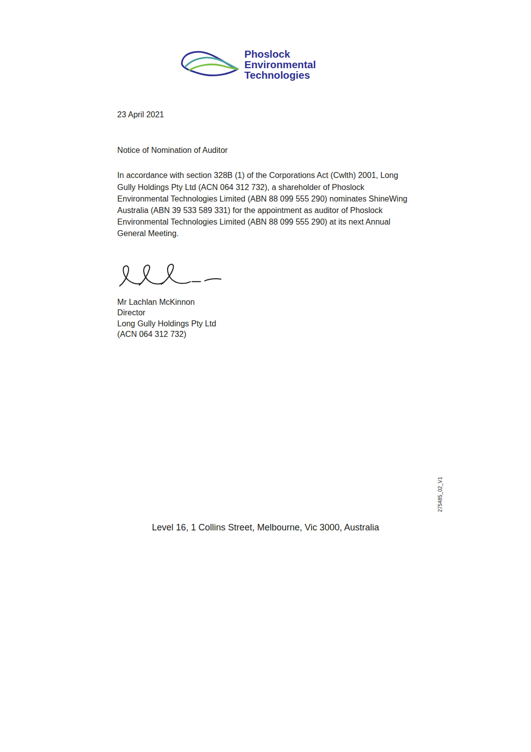Phoslock Environmental Technologies
23 April 2021
Notice of Nomination of Auditor
In accordance with section 328B (1) of the Corporations Act (Cwlth) 2001, Long Gully Holdings Pty Ltd (ACN 064 312 732), a shareholder of Phoslock Environmental Technologies Limited (ABN 88 099 555 290) nominates ShineWing Australia (ABN 39 533 589 331) for the appointment as auditor of Phoslock Environmental Technologies Limited (ABN 88 099 555 290) at its next Annual General Meeting.
Mr Lachlan McKinnon Director Long Gully Holdings Pty Ltd (ACN 064 312 732)
Level 16, 1 Collins Street, Melbourne, Vic 3000, Australia
275485_02_V1